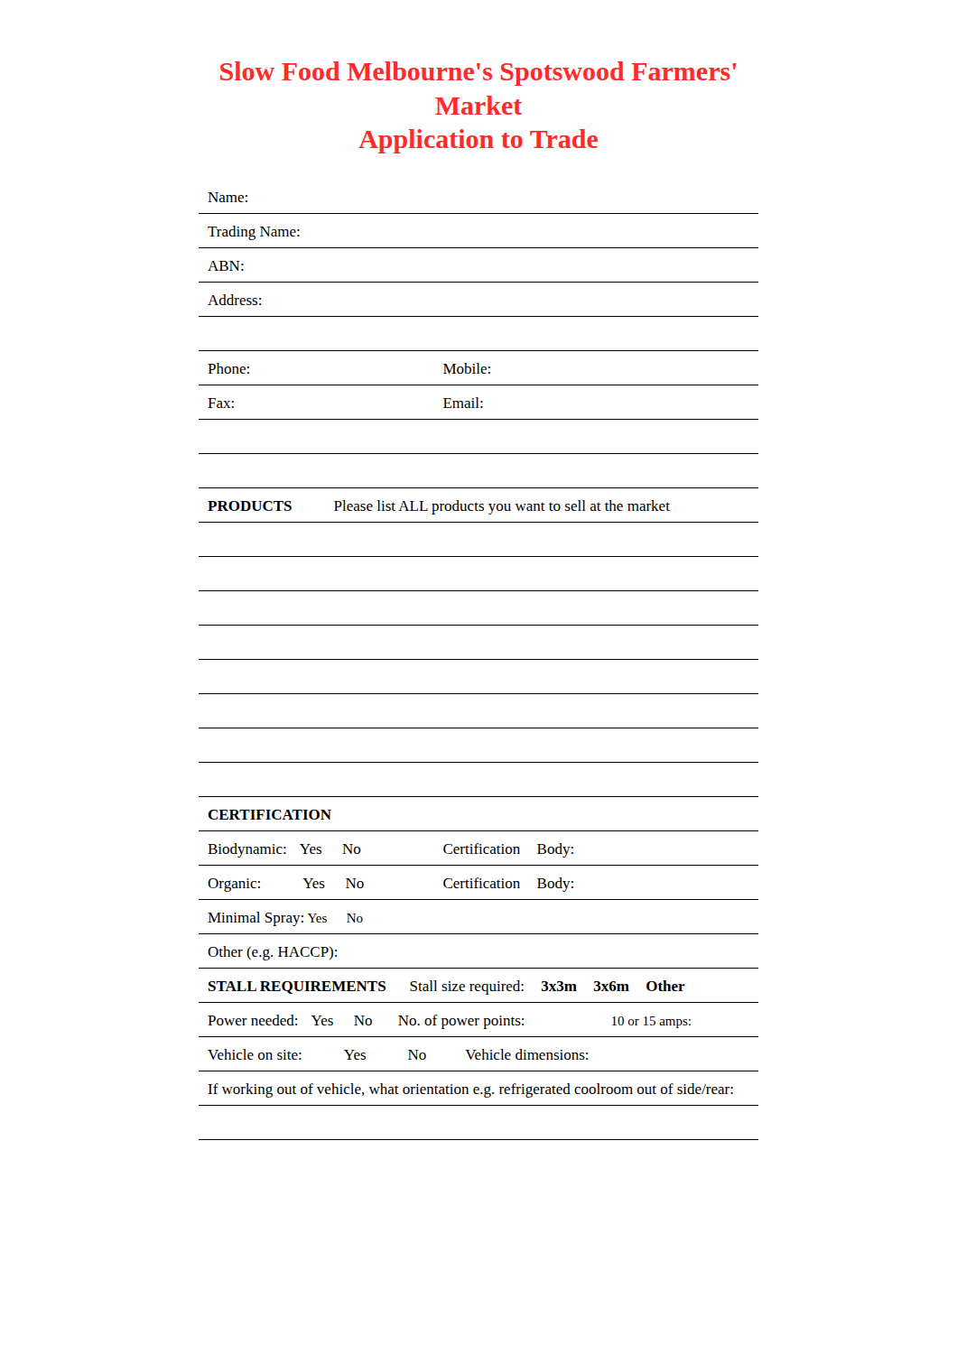Slow Food Melbourne's Spotswood Farmers' Market
Application to Trade
| Name: |
| Trading Name: |
| ABN: |
| Address: |
| Phone: | Mobile: |
| Fax: | Email: |
| PRODUCTS Please list ALL products you want to sell at the market |
| CERTIFICATION |
| Biodynamic: Yes No | Certification Body: |
| Organic: Yes No | Certification Body: |
| Minimal Spray: Yes No | |
| Other (e.g. HACCP): |
| STALL REQUIREMENTS Stall size required: 3x3m 3x6m Other |
| Power needed: Yes No | No. of power points: | 10 or 15 amps: |
| Vehicle on site: Yes No | Vehicle dimensions: |
| If working out of vehicle, what orientation e.g. refrigerated coolroom out of side/rear: |